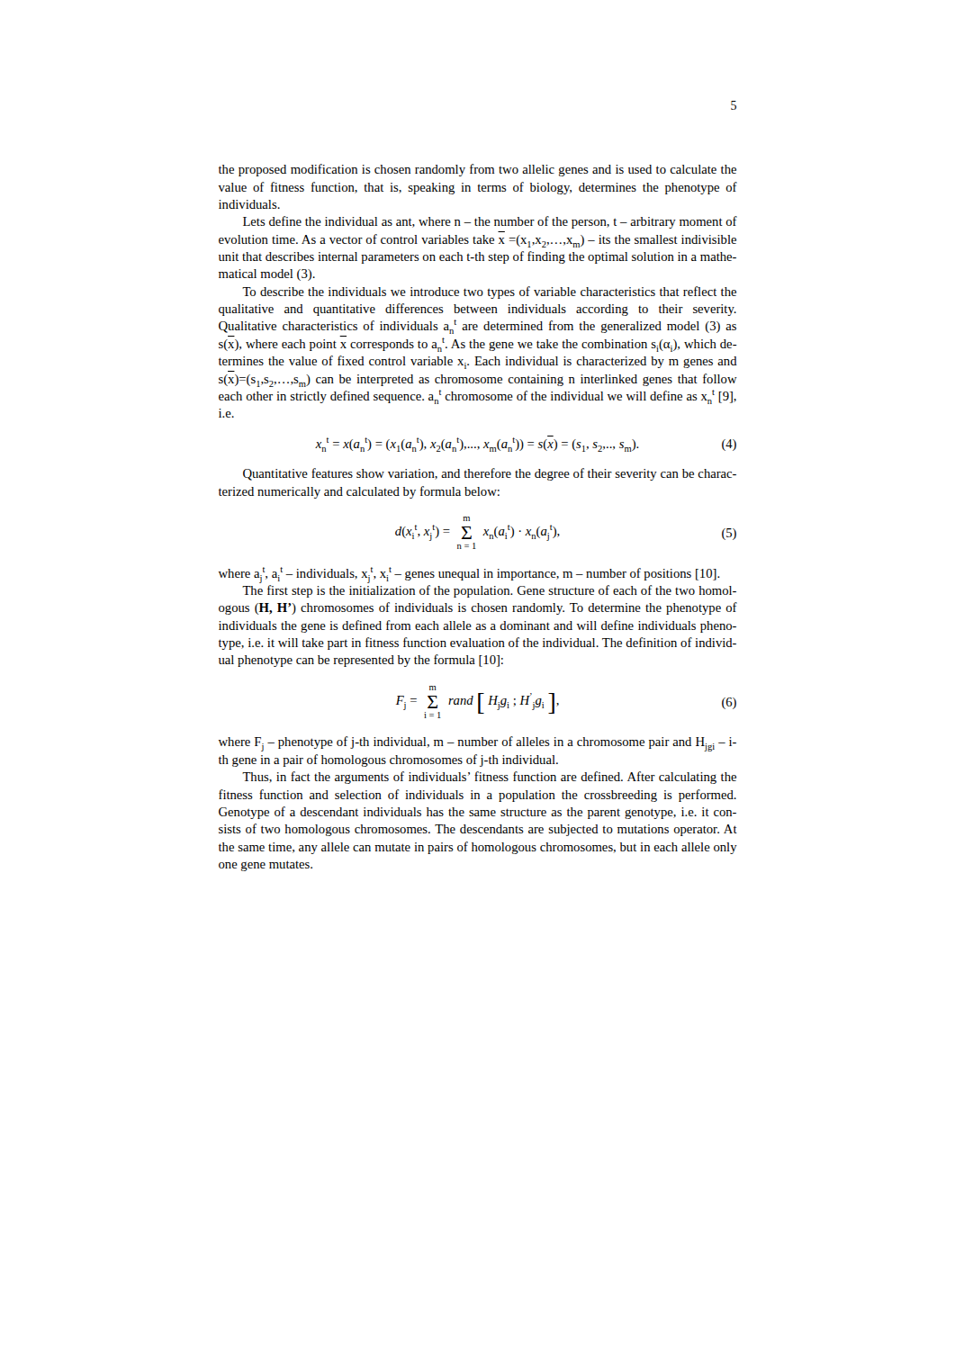5
the proposed modification is chosen randomly from two allelic genes and is used to calculate the value of fitness function, that is, speaking in terms of biology, determines the phenotype of individuals.
Lets define the individual as ant, where n – the number of the person, t – arbitrary moment of evolution time. As a vector of control variables take x =(x1,x2,…,xm) – its the smallest indivisible unit that describes internal parameters on each t-th step of finding the optimal solution in a mathematical model (3).
To describe the individuals we introduce two types of variable characteristics that reflect the qualitative and quantitative differences between individuals according to their severity. Qualitative characteristics of individuals ant are determined from the generalized model (3) as s(x), where each point x corresponds to ant. As the gene we take the combination si(αi), which determines the value of fixed control variable xi. Each individual is characterized by m genes and s(x)=(s1,s2,…,sm) can be interpreted as chromosome containing n interlinked genes that follow each other in strictly defined sequence. ant chromosome of the individual we will define as xnt [9], i.e.
xnt = x(ant) = (x1(ant), x2(ant),..., xm(ant)) = s(x) = (s1, s2,.., sm). (4)
Quantitative features show variation, and therefore the degree of their severity can be characterized numerically and calculated by formula below:
d(xit, xjt) = mΣn = 1 xn(ait) · xn(ajt), (5)
where ajt, ait – individuals, xjt, xit – genes unequal in importance, m – number of positions [10].
The first step is the initialization of the population. Gene structure of each of the two homologous (H, H’) chromosomes of individuals is chosen randomly. To determine the phenotype of individuals the gene is defined from each allele as a dominant and will define individuals phenotype, i.e. it will take part in fitness function evaluation of the individual. The definition of individual phenotype can be represented by the formula [10]:
Fj = mΣi = 1 rand [ Hjgi ; H’jgi ], (6)
where Fj – phenotype of j-th individual, m – number of alleles in a chromosome pair and Hjgi – i-th gene in a pair of homologous chromosomes of j-th individual.
Thus, in fact the arguments of individuals’ fitness function are defined. After calculating the fitness function and selection of individuals in a population the crossbreeding is performed. Genotype of a descendant individuals has the same structure as the parent genotype, i.e. it consists of two homologous chromosomes. The descendants are subjected to mutations operator. At the same time, any allele can mutate in pairs of homologous chromosomes, but in each allele only one gene mutates.